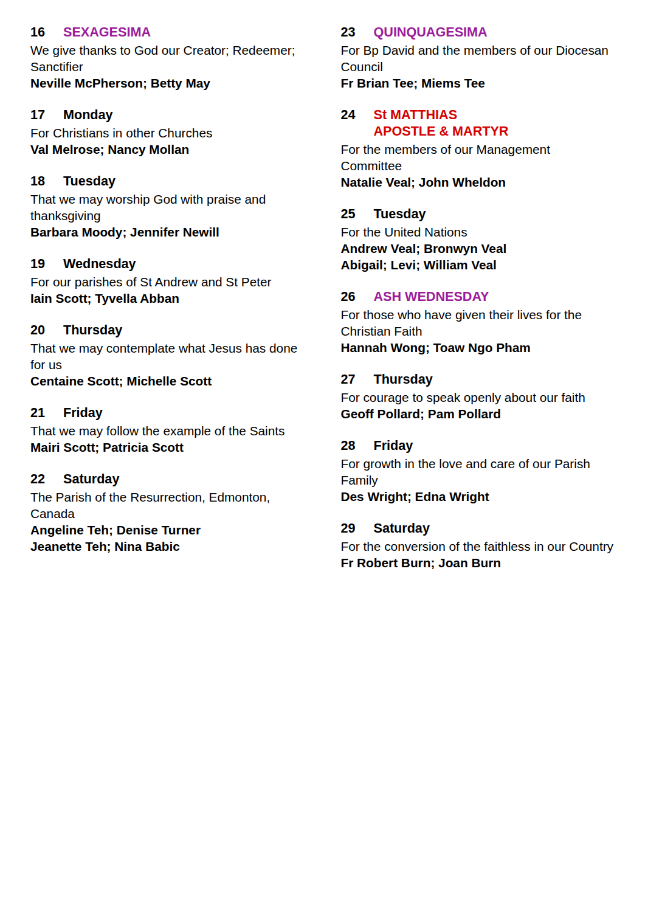16 SEXAGESIMA
We give thanks to God our Creator; Redeemer; Sanctifier
Neville McPherson; Betty May
17 Monday
For Christians in other Churches
Val Melrose; Nancy Mollan
18 Tuesday
That we may worship God with praise and thanksgiving
Barbara Moody; Jennifer Newill
19 Wednesday
For our parishes of St Andrew and St Peter
Iain Scott; Tyvella Abban
20 Thursday
That we may contemplate what Jesus has done for us
Centaine Scott; Michelle Scott
21 Friday
That we may follow the example of the Saints
Mairi Scott; Patricia Scott
22 Saturday
The Parish of the Resurrection, Edmonton, Canada
Angeline Teh; Denise Turner
Jeanette Teh; Nina Babic
23 QUINQUAGESIMA
For Bp David and the members of our Diocesan Council
Fr Brian Tee; Miems Tee
24 St MATTHIAS
APOSTLE & MARTYR
For the members of our Management Committee
Natalie Veal; John Wheldon
25 Tuesday
For the United Nations
Andrew Veal; Bronwyn Veal
Abigail; Levi; William Veal
26 ASH WEDNESDAY
For those who have given their lives for the Christian Faith
Hannah Wong; Toaw Ngo Pham
27 Thursday
For courage to speak openly about our faith
Geoff Pollard; Pam Pollard
28 Friday
For growth in the love and care of our Parish Family
Des Wright; Edna Wright
29 Saturday
For the conversion of the faithless in our Country
Fr Robert Burn; Joan Burn